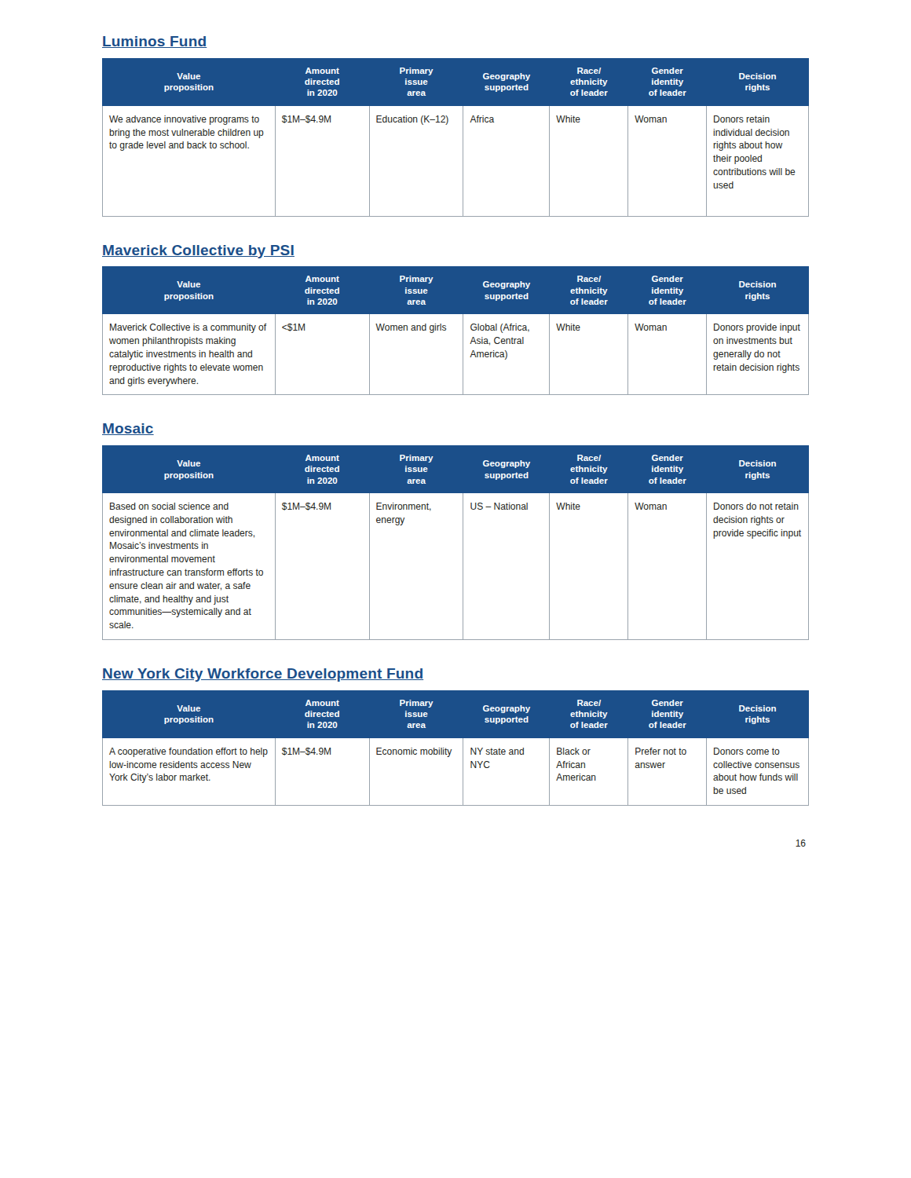Luminos Fund
| Value proposition | Amount directed in 2020 | Primary issue area | Geography supported | Race/ ethnicity of leader | Gender identity of leader | Decision rights |
| --- | --- | --- | --- | --- | --- | --- |
| We advance innovative programs to bring the most vulnerable children up to grade level and back to school. | $1M–$4.9M | Education (K–12) | Africa | White | Woman | Donors retain individual decision rights about how their pooled contributions will be used |
Maverick Collective by PSI
| Value proposition | Amount directed in 2020 | Primary issue area | Geography supported | Race/ ethnicity of leader | Gender identity of leader | Decision rights |
| --- | --- | --- | --- | --- | --- | --- |
| Maverick Collective is a community of women philanthropists making catalytic investments in health and reproductive rights to elevate women and girls everywhere. | <$1M | Women and girls | Global (Africa, Asia, Central America) | White | Woman | Donors provide input on investments but generally do not retain decision rights |
Mosaic
| Value proposition | Amount directed in 2020 | Primary issue area | Geography supported | Race/ ethnicity of leader | Gender identity of leader | Decision rights |
| --- | --- | --- | --- | --- | --- | --- |
| Based on social science and designed in collaboration with environmental and climate leaders, Mosaic’s investments in environmental movement infrastructure can transform efforts to ensure clean air and water, a safe climate, and healthy and just communities—systemically and at scale. | $1M–$4.9M | Environment, energy | US – National | White | Woman | Donors do not retain decision rights or provide specific input |
New York City Workforce Development Fund
| Value proposition | Amount directed in 2020 | Primary issue area | Geography supported | Race/ ethnicity of leader | Gender identity of leader | Decision rights |
| --- | --- | --- | --- | --- | --- | --- |
| A cooperative foundation effort to help low-income residents access New York City’s labor market. | $1M–$4.9M | Economic mobility | NY state and NYC | Black or African American | Prefer not to answer | Donors come to collective consensus about how funds will be used |
16